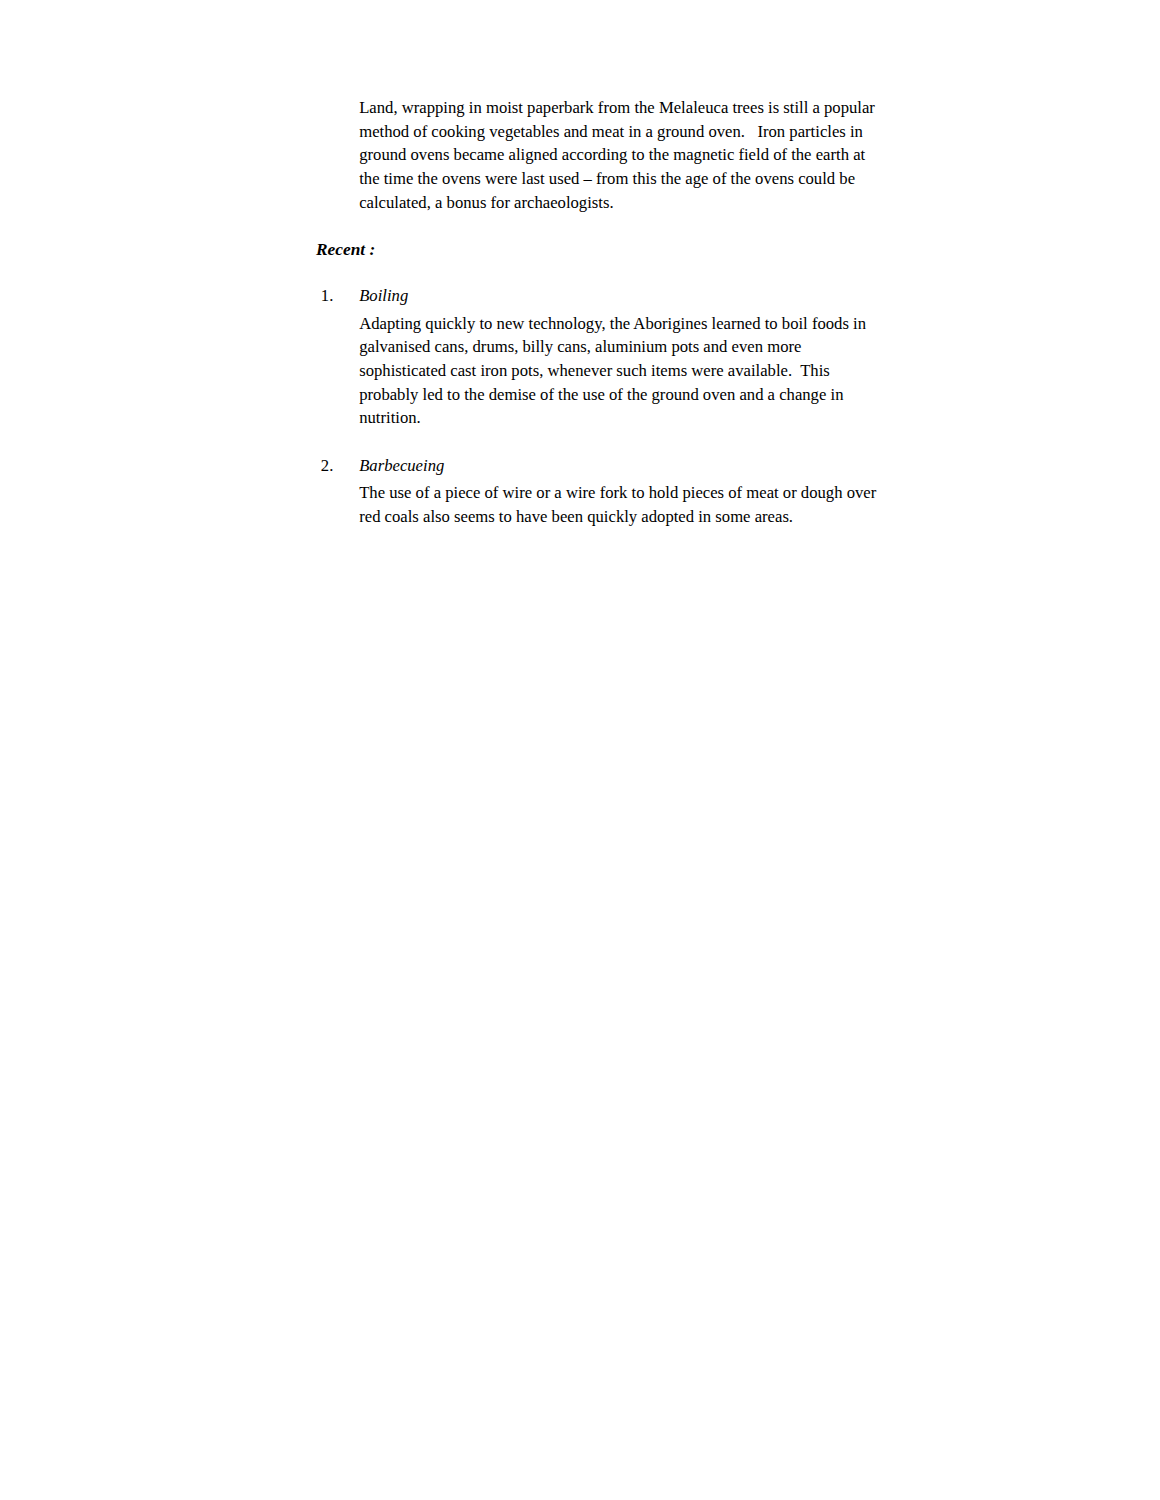Land, wrapping in moist paperbark from the Melaleuca trees is still a popular method of cooking vegetables and meat in a ground oven. Iron particles in ground ovens became aligned according to the magnetic field of the earth at the time the ovens were last used – from this the age of the ovens could be calculated, a bonus for archaeologists.
Recent :
1. Boiling
Adapting quickly to new technology, the Aborigines learned to boil foods in galvanised cans, drums, billy cans, aluminium pots and even more sophisticated cast iron pots, whenever such items were available. This probably led to the demise of the use of the ground oven and a change in nutrition.
2. Barbecueing
The use of a piece of wire or a wire fork to hold pieces of meat or dough over red coals also seems to have been quickly adopted in some areas.